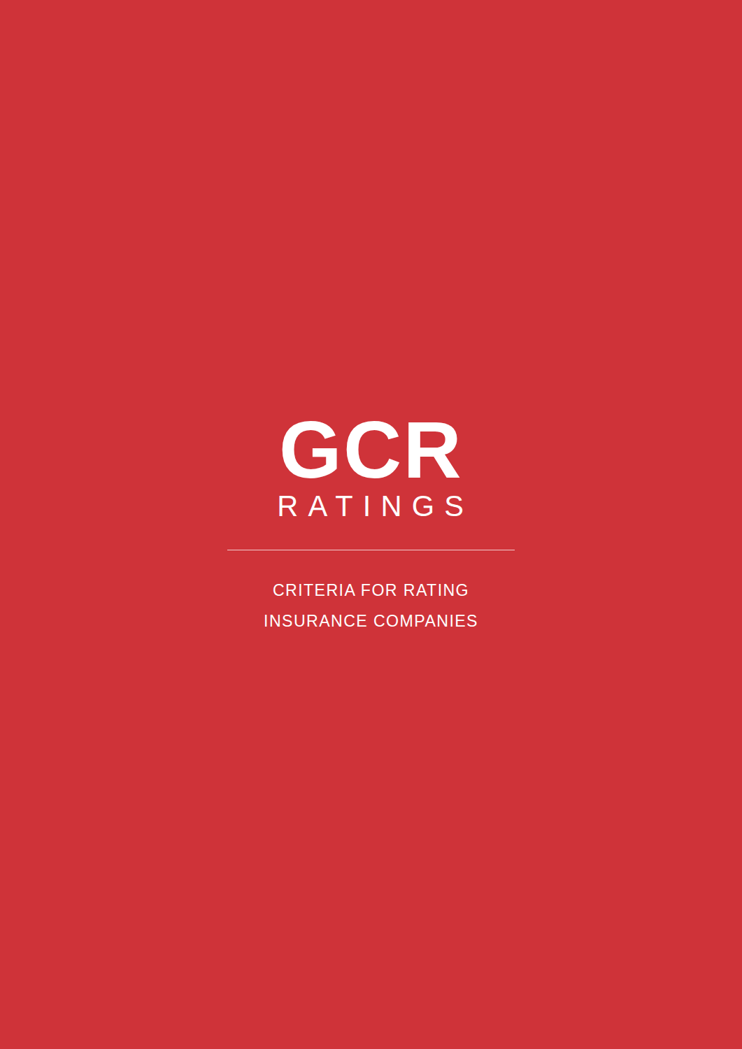GCR
RATINGS
Criteria for Rating
Insurance Companies